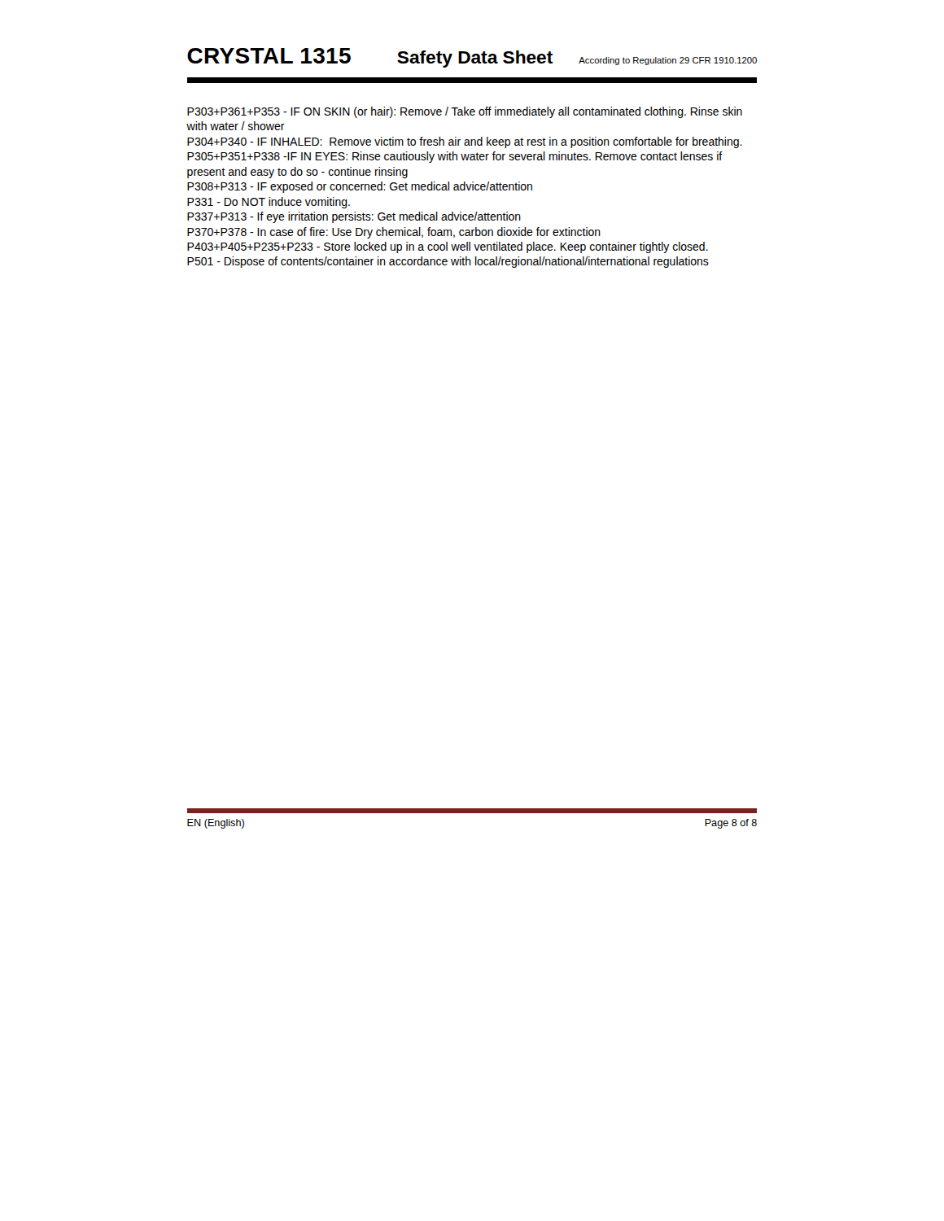CRYSTAL 1315
Safety Data Sheet
According to Regulation 29 CFR 1910.1200
P303+P361+P353 - IF ON SKIN (or hair): Remove / Take off immediately all contaminated clothing. Rinse skin with water / shower
P304+P340 - IF INHALED: Remove victim to fresh air and keep at rest in a position comfortable for breathing.
P305+P351+P338 -IF IN EYES: Rinse cautiously with water for several minutes. Remove contact lenses if present and easy to do so - continue rinsing
P308+P313 - IF exposed or concerned: Get medical advice/attention
P331 - Do NOT induce vomiting.
P337+P313 - If eye irritation persists: Get medical advice/attention
P370+P378 - In case of fire: Use Dry chemical, foam, carbon dioxide for extinction
P403+P405+P235+P233 - Store locked up in a cool well ventilated place. Keep container tightly closed.
P501 - Dispose of contents/container in accordance with local/regional/national/international regulations
EN (English) Page 8 of 8